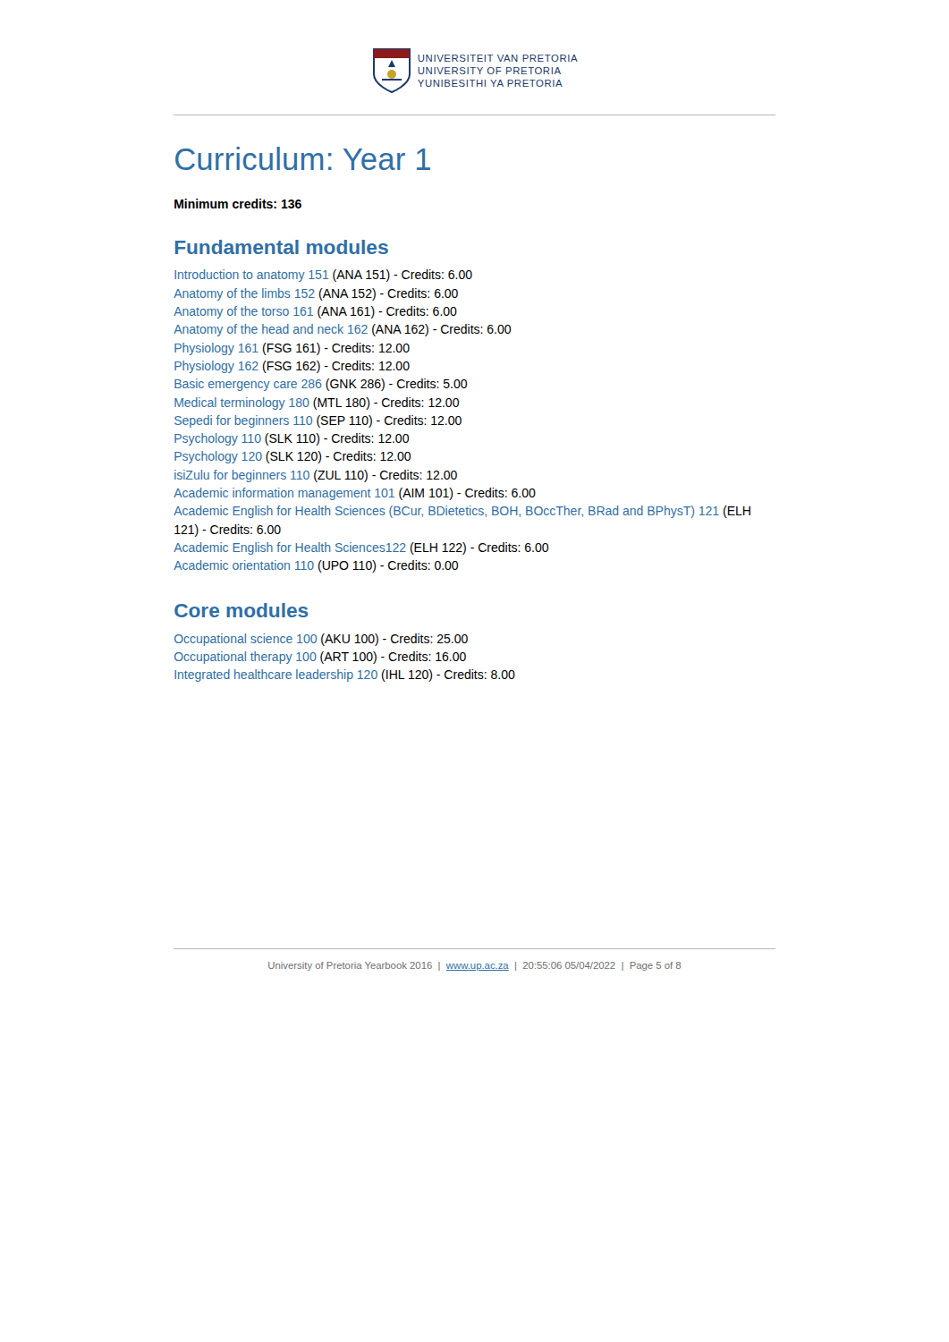UNIVERSITEIT VAN PRETORIA
UNIVERSITY OF PRETORIA
YUNIBESITHI YA PRETORIA
Curriculum: Year 1
Minimum credits: 136
Fundamental modules
Introduction to anatomy 151 (ANA 151) - Credits: 6.00
Anatomy of the limbs 152 (ANA 152) - Credits: 6.00
Anatomy of the torso 161 (ANA 161) - Credits: 6.00
Anatomy of the head and neck 162 (ANA 162) - Credits: 6.00
Physiology 161 (FSG 161) - Credits: 12.00
Physiology 162 (FSG 162) - Credits: 12.00
Basic emergency care 286 (GNK 286) - Credits: 5.00
Medical terminology 180 (MTL 180) - Credits: 12.00
Sepedi for beginners 110 (SEP 110) - Credits: 12.00
Psychology 110 (SLK 110) - Credits: 12.00
Psychology 120 (SLK 120) - Credits: 12.00
isiZulu for beginners 110 (ZUL 110) - Credits: 12.00
Academic information management 101 (AIM 101) - Credits: 6.00
Academic English for Health Sciences (BCur, BDietetics, BOH, BOccTher, BRad and BPhysT) 121 (ELH 121) - Credits: 6.00
Academic English for Health Sciences122 (ELH 122) - Credits: 6.00
Academic orientation 110 (UPO 110) - Credits: 0.00
Core modules
Occupational science 100 (AKU 100) - Credits: 25.00
Occupational therapy 100 (ART 100) - Credits: 16.00
Integrated healthcare leadership 120 (IHL 120) - Credits: 8.00
University of Pretoria Yearbook 2016 | www.up.ac.za | 20:55:06 05/04/2022 | Page 5 of 8